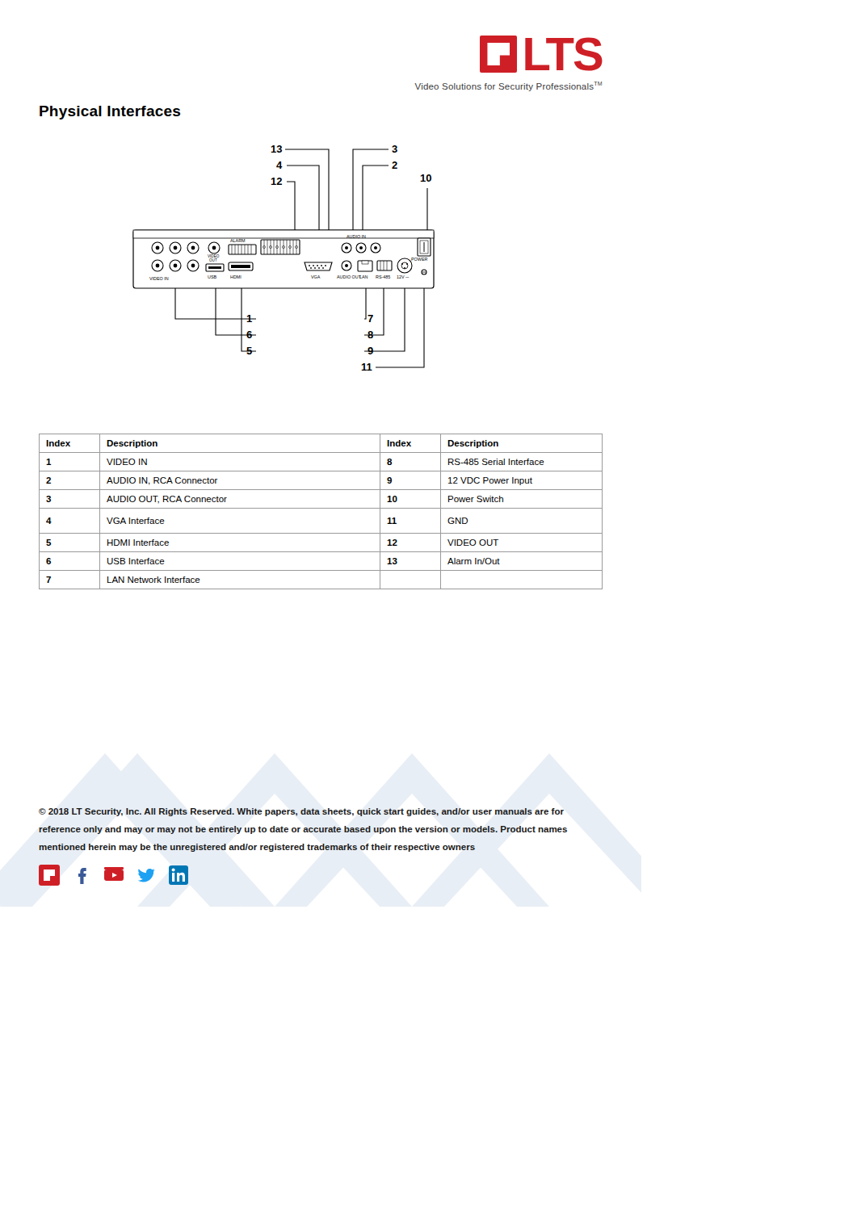LTS
Video Solutions for Security ProfessionalsTM
Physical Interfaces
13 4 12 3 2 10 VIDEO IN VIDEO OUT USB ALARM HDMI VGA AUDIO IN AUDIO OUT LAN RS-485 12V ⎓ POWER 1 6 5 7 8 9 11
| Index | Description | Index | Description |
| --- | --- | --- | --- |
| 1 | VIDEO IN | 8 | RS-485 Serial Interface |
| 2 | AUDIO IN, RCA Connector | 9 | 12 VDC Power Input |
| 3 | AUDIO OUT, RCA Connector | 10 | Power Switch |
| 4 | VGA Interface | 11 | GND |
| 5 | HDMI Interface | 12 | VIDEO OUT |
| 6 | USB Interface | 13 | Alarm In/Out |
| 7 | LAN Network Interface | | |
© 2018 LT Security, Inc. All Rights Reserved. White papers, data sheets, quick start guides, and/or user manuals are for reference only and may or may not be entirely up to date or accurate based upon the version or models. Product names mentioned herein may be the unregistered and/or registered trademarks of their respective owners